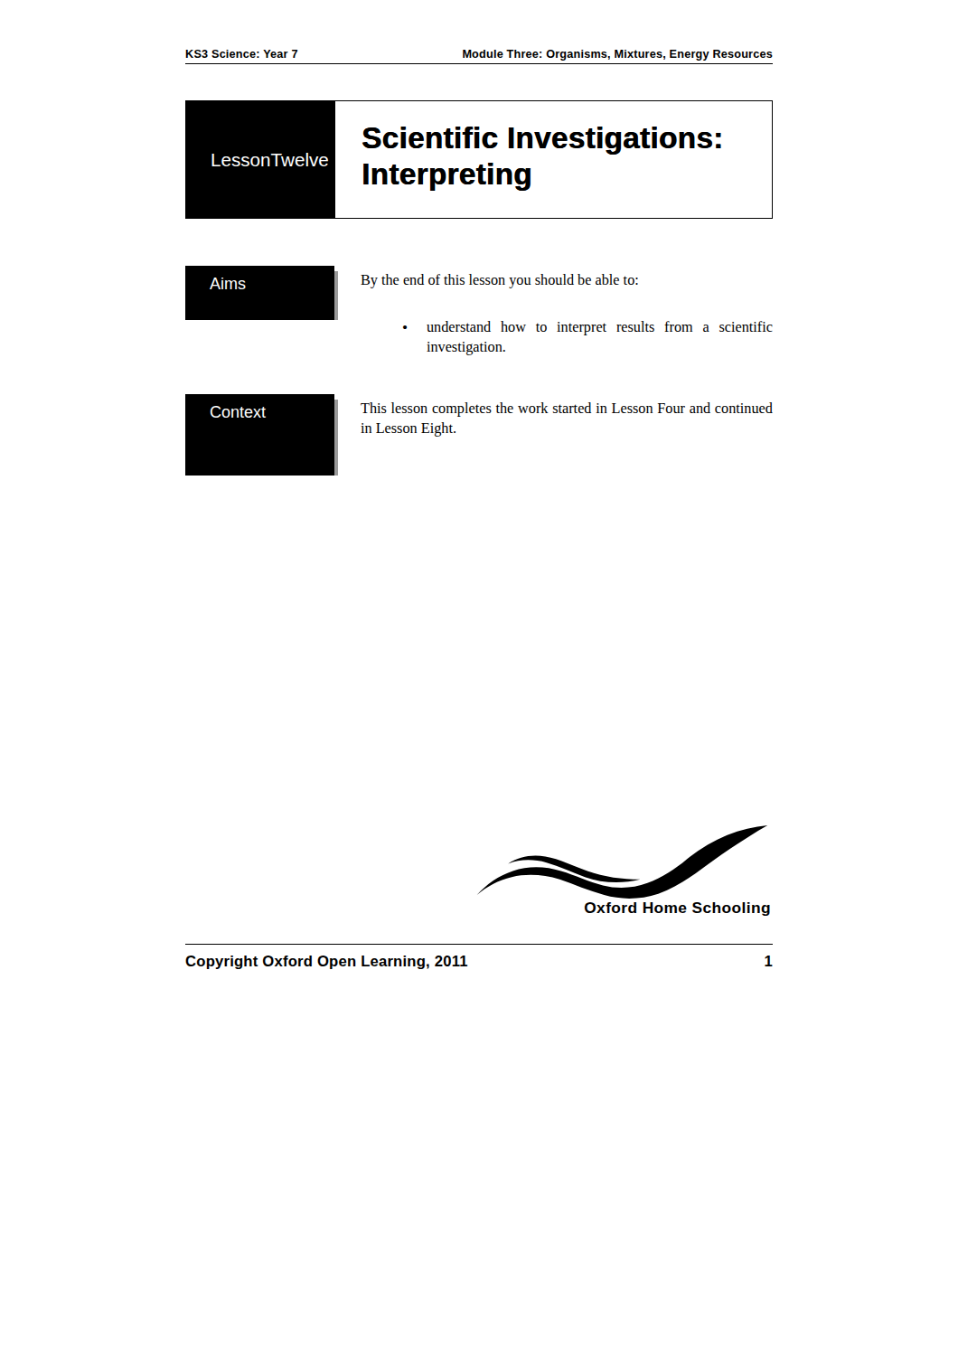KS3 Science: Year 7
Module Three: Organisms, Mixtures, Energy Resources
Lesson Twelve
Scientific Investigations:
Interpreting
Aims
By the end of this lesson you should be able to:
understand how to interpret results from a scientific investigation.
Context
This lesson completes the work started in Lesson Four and continued in Lesson Eight.
Oxford Home Schooling
Copyright Oxford Open Learning, 2011
1